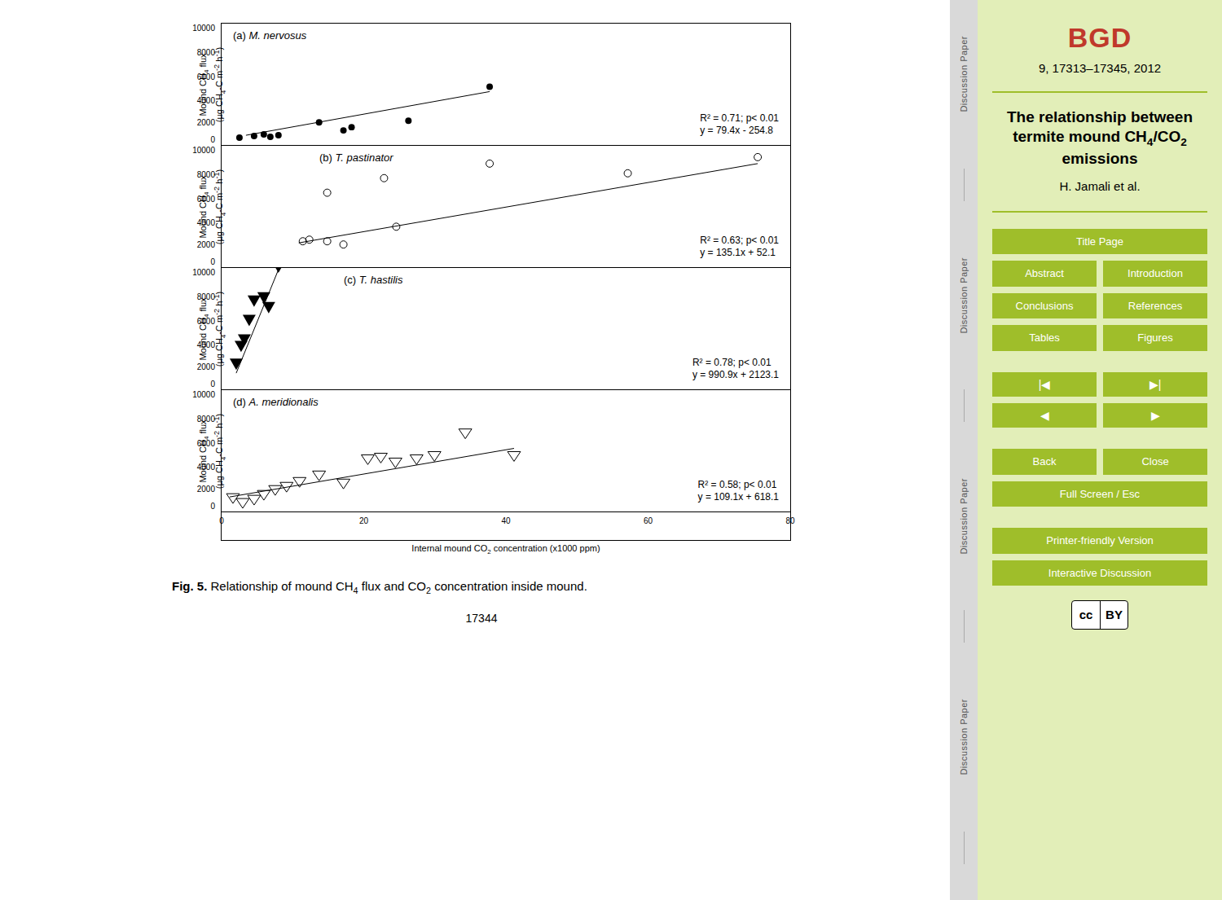(a) M. nervosus
Mound CH4 flux
(µg CH4-C m-2 h-1)
10000 8000 6000 4000 2000 0
R² = 0.71; p< 0.01
y = 79.4x - 254.8
(b) T. pastinator
Mound CH4 flux
(µg CH4-C m-2 h-1)
10000 8000 6000 4000 2000 0
R² = 0.63; p< 0.01
y = 135.1x + 52.1
(c) T. hastilis
Mound CH4 flux
(µg CH4-C m-2 h-1)
10000 8000 6000 4000 2000 0
R² = 0.78; p< 0.01
y = 990.9x + 2123.1
(d) A. meridionalis
Mound CH4 flux
(µg CH4-C m-2 h-1)
10000 8000 6000 4000 2000 0
R² = 0.58; p< 0.01
y = 109.1x + 618.1
0 20 40 60 80
Internal mound CO2 concentration (x1000 ppm)
Fig. 5. Relationship of mound CH4 flux and CO2 concentration inside mound.
17344
Discussion Paper
Discussion Paper
Discussion Paper
Discussion Paper
BGD
9, 17313–17345, 2012
The relationship between termite mound CH4/CO2 emissions
H. Jamali et al.
Title Page
Abstract Introduction
Conclusions References
Tables Figures
|◀ ▶|
◀ ▶
Back Close
Full Screen / Esc
Printer-friendly Version Interactive Discussion
cc
BY